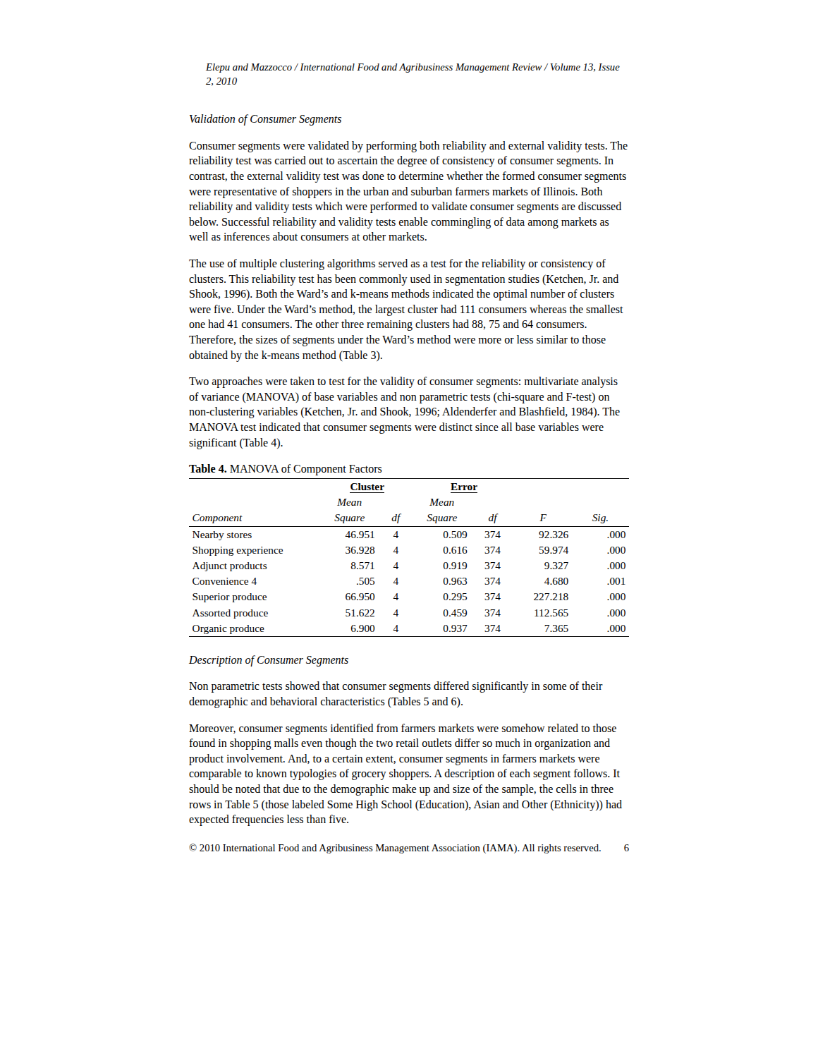Elepu and Mazzocco / International Food and Agribusiness Management Review / Volume 13, Issue 2, 2010
Validation of Consumer Segments
Consumer segments were validated by performing both reliability and external validity tests. The reliability test was carried out to ascertain the degree of consistency of consumer segments. In contrast, the external validity test was done to determine whether the formed consumer segments were representative of shoppers in the urban and suburban farmers markets of Illinois. Both reliability and validity tests which were performed to validate consumer segments are discussed below. Successful reliability and validity tests enable commingling of data among markets as well as inferences about consumers at other markets.
The use of multiple clustering algorithms served as a test for the reliability or consistency of clusters. This reliability test has been commonly used in segmentation studies (Ketchen, Jr. and Shook, 1996). Both the Ward’s and k-means methods indicated the optimal number of clusters were five. Under the Ward’s method, the largest cluster had 111 consumers whereas the smallest one had 41 consumers. The other three remaining clusters had 88, 75 and 64 consumers. Therefore, the sizes of segments under the Ward’s method were more or less similar to those obtained by the k-means method (Table 3).
Two approaches were taken to test for the validity of consumer segments: multivariate analysis of variance (MANOVA) of base variables and non parametric tests (chi-square and F-test) on non-clustering variables (Ketchen, Jr. and Shook, 1996; Aldenderfer and Blashfield, 1984). The MANOVA test indicated that consumer segments were distinct since all base variables were significant (Table 4).
Table 4. MANOVA of Component Factors
| | Cluster | Error | | |
| --- | --- | --- | --- | --- |
| | Mean | | Mean | | | |
| Component | Square | df | Square | df | F | Sig. |
| Nearby stores | 46.951 | 4 | 0.509 | 374 | 92.326 | .000 |
| Shopping experience | 36.928 | 4 | 0.616 | 374 | 59.974 | .000 |
| Adjunct products | 8.571 | 4 | 0.919 | 374 | 9.327 | .000 |
| Convenience 4 | .505 | 4 | 0.963 | 374 | 4.680 | .001 |
| Superior produce | 66.950 | 4 | 0.295 | 374 | 227.218 | .000 |
| Assorted produce | 51.622 | 4 | 0.459 | 374 | 112.565 | .000 |
| Organic produce | 6.900 | 4 | 0.937 | 374 | 7.365 | .000 |
Description of Consumer Segments
Non parametric tests showed that consumer segments differed significantly in some of their demographic and behavioral characteristics (Tables 5 and 6).
Moreover, consumer segments identified from farmers markets were somehow related to those found in shopping malls even though the two retail outlets differ so much in organization and product involvement. And, to a certain extent, consumer segments in farmers markets were comparable to known typologies of grocery shoppers. A description of each segment follows. It should be noted that due to the demographic make up and size of the sample, the cells in three rows in Table 5 (those labeled Some High School (Education), Asian and Other (Ethnicity)) had expected frequencies less than five.
© 2010 International Food and Agribusiness Management Association (IAMA). All rights reserved. 6